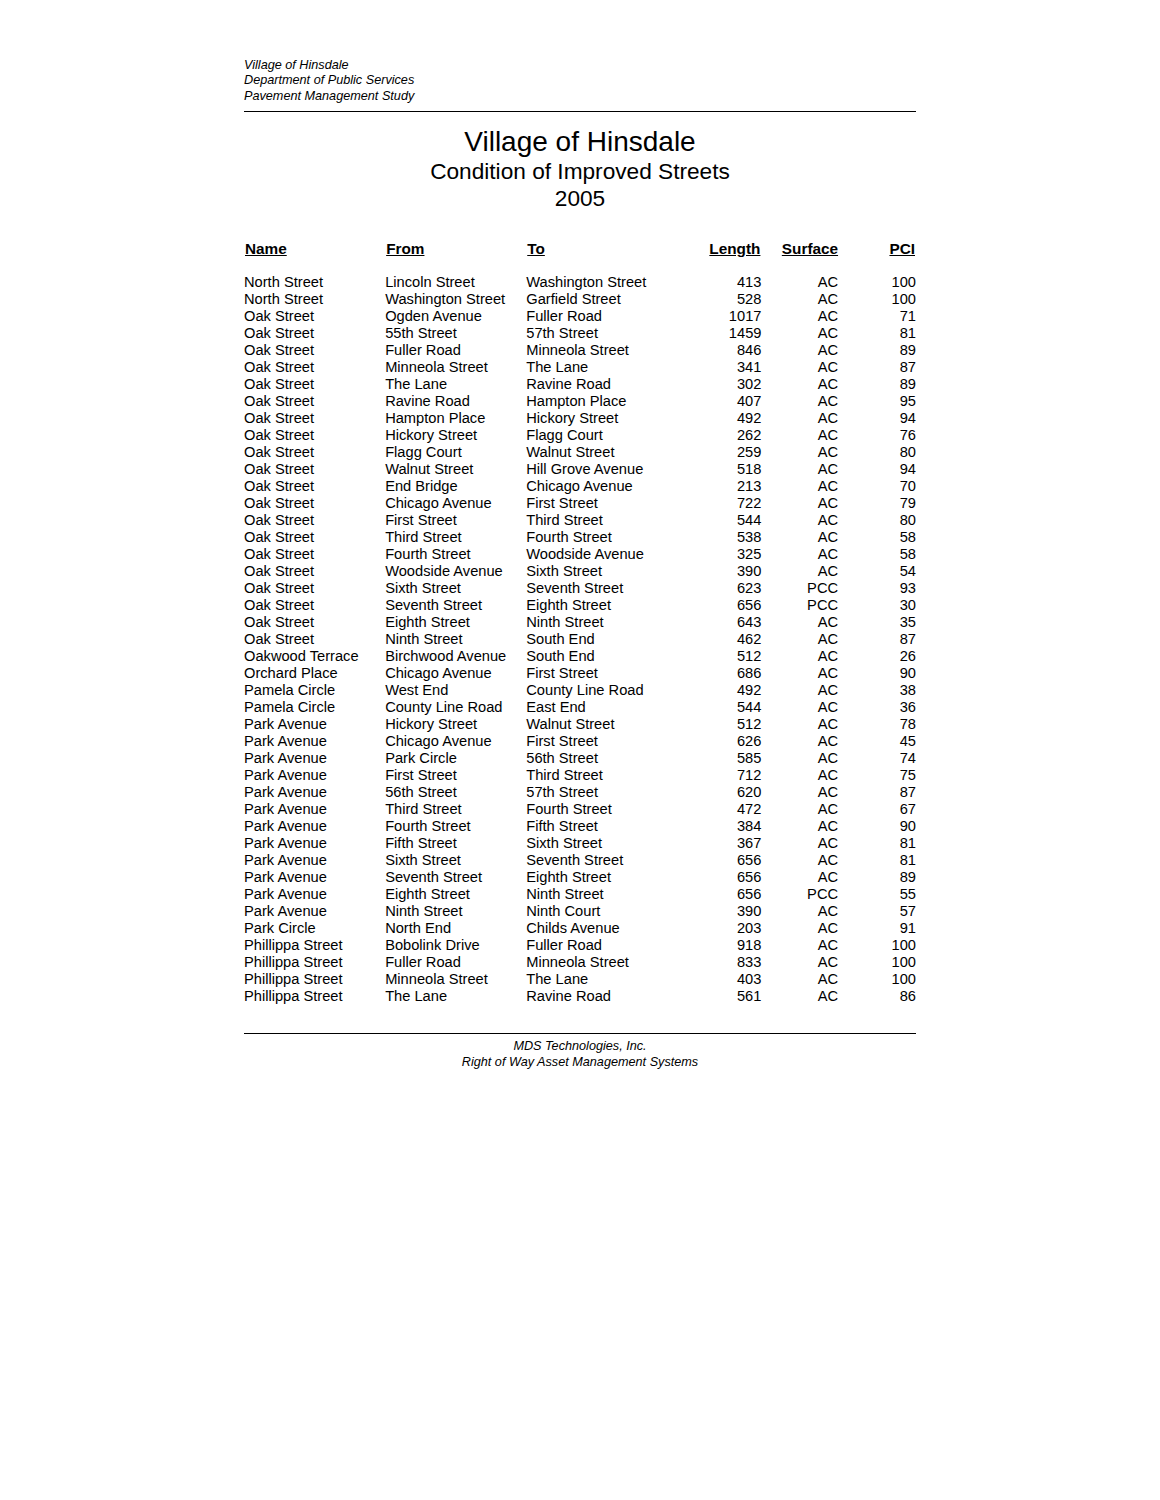Village of Hinsdale
Department of Public Services
Pavement Management Study
Village of Hinsdale
Condition of Improved Streets
2005
| Name | From | To | Length | Surface | PCI |
| --- | --- | --- | --- | --- | --- |
| North Street | Lincoln Street | Washington Street | 413 | AC | 100 |
| North Street | Washington Street | Garfield Street | 528 | AC | 100 |
| Oak Street | Ogden Avenue | Fuller Road | 1017 | AC | 71 |
| Oak Street | 55th Street | 57th Street | 1459 | AC | 81 |
| Oak Street | Fuller Road | Minneola Street | 846 | AC | 89 |
| Oak Street | Minneola Street | The Lane | 341 | AC | 87 |
| Oak Street | The Lane | Ravine Road | 302 | AC | 89 |
| Oak Street | Ravine Road | Hampton Place | 407 | AC | 95 |
| Oak Street | Hampton Place | Hickory Street | 492 | AC | 94 |
| Oak Street | Hickory Street | Flagg Court | 262 | AC | 76 |
| Oak Street | Flagg Court | Walnut Street | 259 | AC | 80 |
| Oak Street | Walnut Street | Hill Grove Avenue | 518 | AC | 94 |
| Oak Street | End Bridge | Chicago Avenue | 213 | AC | 70 |
| Oak Street | Chicago Avenue | First Street | 722 | AC | 79 |
| Oak Street | First Street | Third Street | 544 | AC | 80 |
| Oak Street | Third Street | Fourth Street | 538 | AC | 58 |
| Oak Street | Fourth Street | Woodside Avenue | 325 | AC | 58 |
| Oak Street | Woodside Avenue | Sixth Street | 390 | AC | 54 |
| Oak Street | Sixth Street | Seventh Street | 623 | PCC | 93 |
| Oak Street | Seventh Street | Eighth Street | 656 | PCC | 30 |
| Oak Street | Eighth Street | Ninth Street | 643 | AC | 35 |
| Oak Street | Ninth Street | South End | 462 | AC | 87 |
| Oakwood Terrace | Birchwood Avenue | South End | 512 | AC | 26 |
| Orchard Place | Chicago Avenue | First Street | 686 | AC | 90 |
| Pamela Circle | West End | County Line Road | 492 | AC | 38 |
| Pamela Circle | County Line Road | East End | 544 | AC | 36 |
| Park Avenue | Hickory Street | Walnut Street | 512 | AC | 78 |
| Park Avenue | Chicago Avenue | First Street | 626 | AC | 45 |
| Park Avenue | Park Circle | 56th Street | 585 | AC | 74 |
| Park Avenue | First Street | Third Street | 712 | AC | 75 |
| Park Avenue | 56th Street | 57th Street | 620 | AC | 87 |
| Park Avenue | Third Street | Fourth Street | 472 | AC | 67 |
| Park Avenue | Fourth Street | Fifth Street | 384 | AC | 90 |
| Park Avenue | Fifth Street | Sixth Street | 367 | AC | 81 |
| Park Avenue | Sixth Street | Seventh Street | 656 | AC | 81 |
| Park Avenue | Seventh Street | Eighth Street | 656 | AC | 89 |
| Park Avenue | Eighth Street | Ninth Street | 656 | PCC | 55 |
| Park Avenue | Ninth Street | Ninth Court | 390 | AC | 57 |
| Park Circle | North End | Childs Avenue | 203 | AC | 91 |
| Phillippa Street | Bobolink Drive | Fuller Road | 918 | AC | 100 |
| Phillippa Street | Fuller Road | Minneola Street | 833 | AC | 100 |
| Phillippa Street | Minneola Street | The Lane | 403 | AC | 100 |
| Phillippa Street | The Lane | Ravine Road | 561 | AC | 86 |
MDS Technologies, Inc.
Right of Way Asset Management Systems